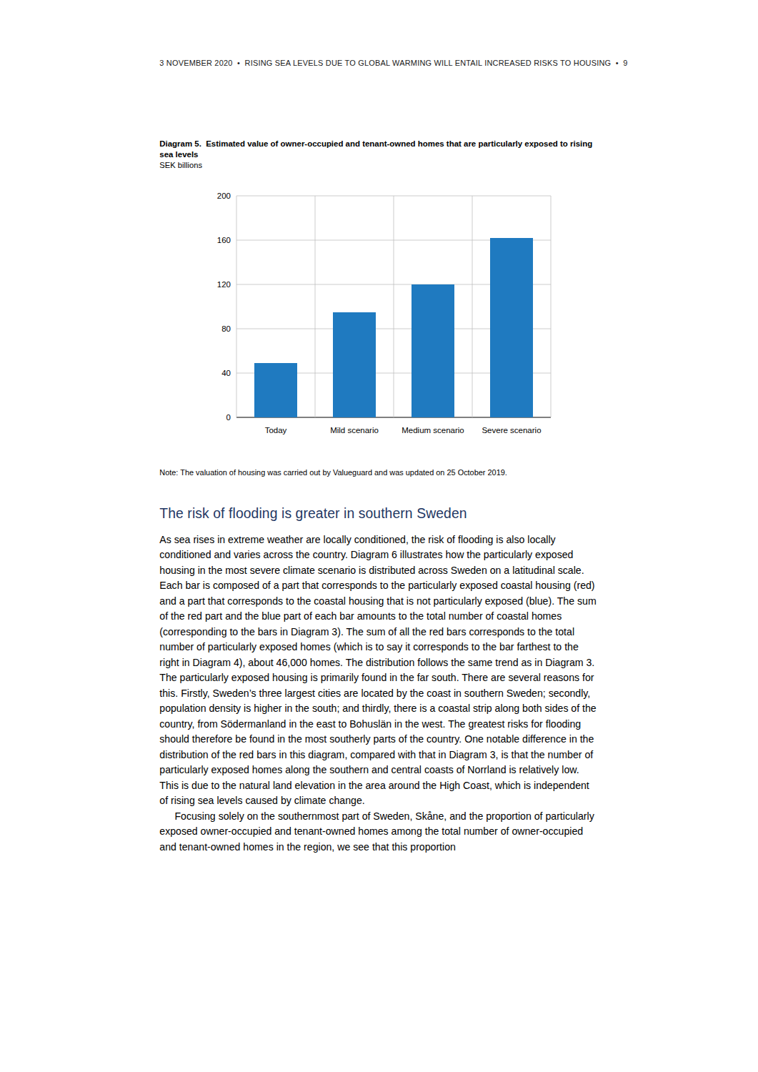3 NOVEMBER 2020 • RISING SEA LEVELS DUE TO GLOBAL WARMING WILL ENTAIL INCREASED RISKS TO HOUSING • 9
Diagram 5. Estimated value of owner-occupied and tenant-owned homes that are particularly exposed to rising sea levels
SEK billions
0 40 80 120 160 200 Today Mild scenario Medium scenario Severe scenario
Note: The valuation of housing was carried out by Valueguard and was updated on 25 October 2019.
The risk of flooding is greater in southern Sweden
As sea rises in extreme weather are locally conditioned, the risk of flooding is also locally conditioned and varies across the country. Diagram 6 illustrates how the particularly exposed housing in the most severe climate scenario is distributed across Sweden on a latitudinal scale. Each bar is composed of a part that corresponds to the particularly exposed coastal housing (red) and a part that corresponds to the coastal housing that is not particularly exposed (blue). The sum of the red part and the blue part of each bar amounts to the total number of coastal homes (corresponding to the bars in Diagram 3). The sum of all the red bars corresponds to the total number of particularly exposed homes (which is to say it corresponds to the bar farthest to the right in Diagram 4), about 46,000 homes. The distribution follows the same trend as in Diagram 3. The particularly exposed housing is primarily found in the far south. There are several reasons for this. Firstly, Sweden’s three largest cities are located by the coast in southern Sweden; secondly, population density is higher in the south; and thirdly, there is a coastal strip along both sides of the country, from Södermanland in the east to Bohuslän in the west. The greatest risks for flooding should therefore be found in the most southerly parts of the country. One notable difference in the distribution of the red bars in this diagram, compared with that in Diagram 3, is that the number of particularly exposed homes along the southern and central coasts of Norrland is relatively low. This is due to the natural land elevation in the area around the High Coast, which is independent of rising sea levels caused by climate change.
Focusing solely on the southernmost part of Sweden, Skåne, and the proportion of particularly exposed owner-occupied and tenant-owned homes among the total number of owner-occupied and tenant-owned homes in the region, we see that this proportion